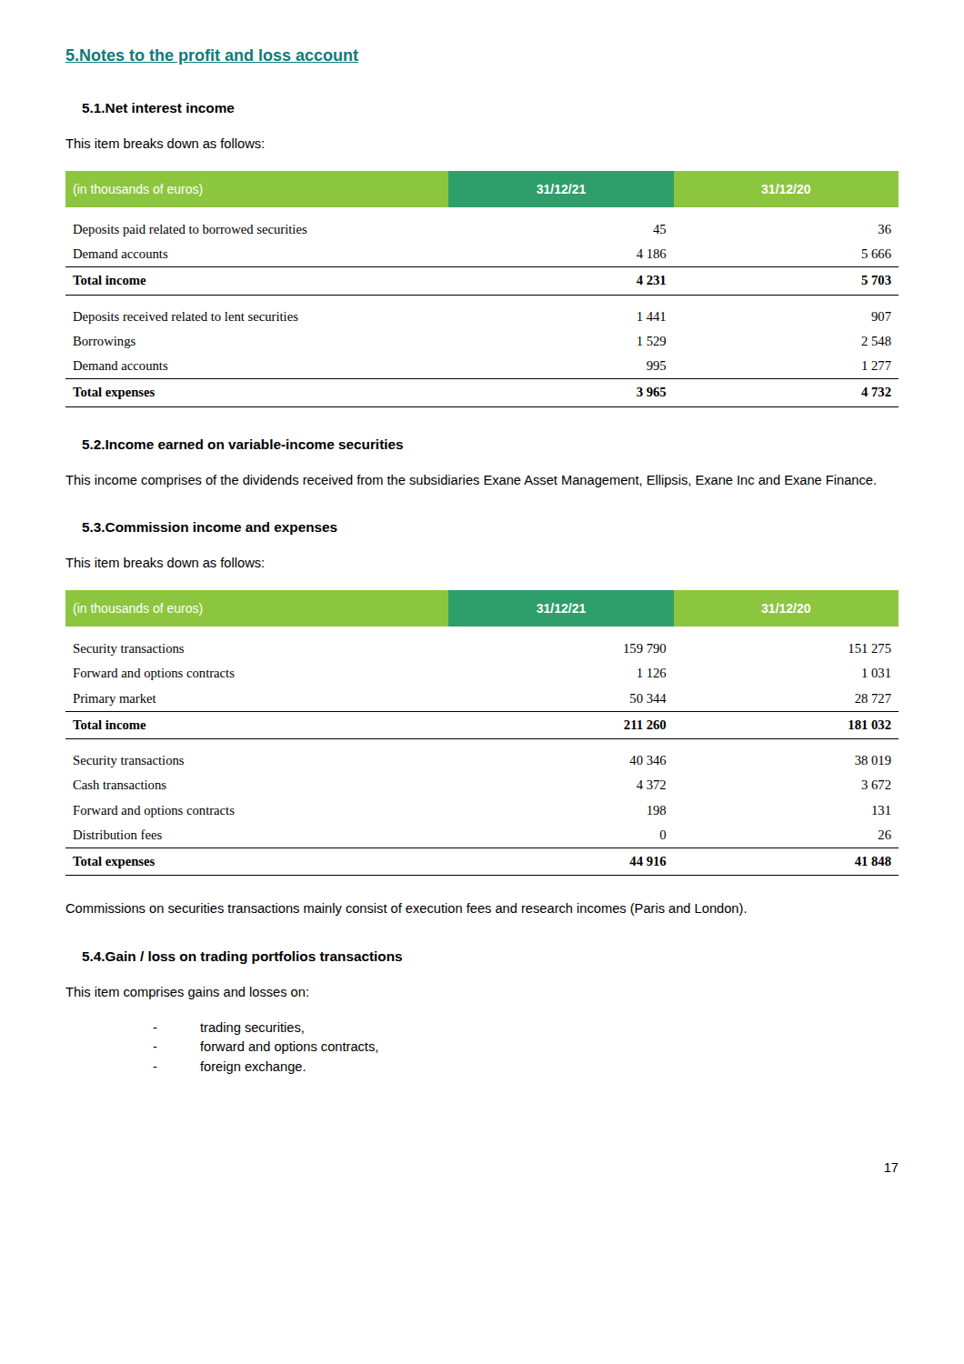5.Notes to the profit and loss account
5.1.Net interest income
This item breaks down as follows:
| (in thousands of euros) | 31/12/21 | 31/12/20 |
| --- | --- | --- |
| Deposits paid related to borrowed securities | 45 | 36 |
| Demand accounts | 4 186 | 5 666 |
| Total income | 4 231 | 5 703 |
| Deposits received related to lent securities | 1 441 | 907 |
| Borrowings | 1 529 | 2 548 |
| Demand accounts | 995 | 1 277 |
| Total expenses | 3 965 | 4 732 |
5.2.Income earned on variable-income securities
This income comprises of the dividends received from the subsidiaries Exane Asset Management, Ellipsis, Exane Inc and Exane Finance.
5.3.Commission income and expenses
This item breaks down as follows:
| (in thousands of euros) | 31/12/21 | 31/12/20 |
| --- | --- | --- |
| Security transactions | 159 790 | 151 275 |
| Forward and options contracts | 1 126 | 1 031 |
| Primary market | 50 344 | 28 727 |
| Total income | 211 260 | 181 032 |
| Security transactions | 40 346 | 38 019 |
| Cash transactions | 4 372 | 3 672 |
| Forward and options contracts | 198 | 131 |
| Distribution fees | 0 | 26 |
| Total expenses | 44 916 | 41 848 |
Commissions on securities transactions mainly consist of execution fees and research incomes (Paris and London).
5.4.Gain / loss on trading portfolios transactions
This item comprises gains and losses on:
trading securities,
forward and options contracts,
foreign exchange.
17